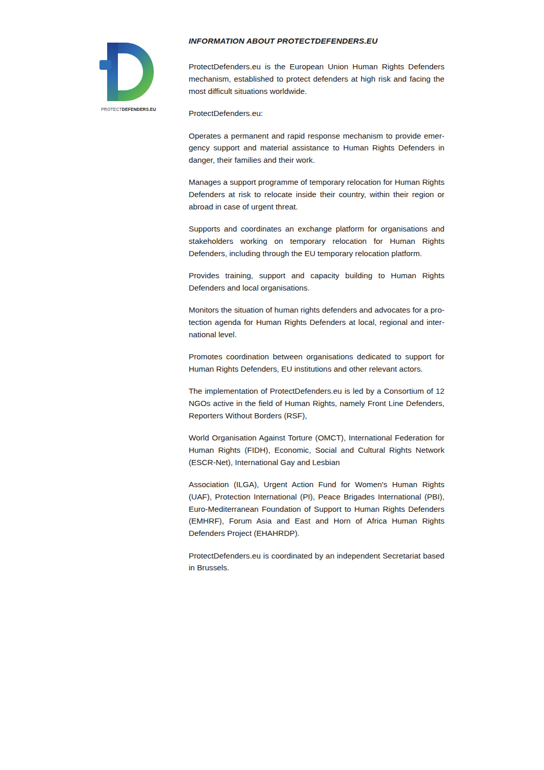PROTECTDEFENDERS.EU
INFORMATION ABOUT PROTECTDEFENDERS.EU
ProtectDefenders.eu is the European Union Human Rights Defenders mechanism, established to protect defenders at high risk and facing the most difficult situations worldwide.
ProtectDefenders.eu:
Operates a permanent and rapid response mechanism to provide emergency support and material assistance to Human Rights Defenders in danger, their families and their work.
Manages a support programme of temporary relocation for Human Rights Defenders at risk to relocate inside their country, within their region or abroad in case of urgent threat.
Supports and coordinates an exchange platform for organisations and stakeholders working on temporary relocation for Human Rights Defenders, including through the EU temporary relocation platform.
Provides training, support and capacity building to Human Rights Defenders and local organisations.
Monitors the situation of human rights defenders and advocates for a protection agenda for Human Rights Defenders at local, regional and international level.
Promotes coordination between organisations dedicated to support for Human Rights Defenders, EU institutions and other relevant actors.
The implementation of ProtectDefenders.eu is led by a Consortium of 12 NGOs active in the field of Human Rights, namely Front Line Defenders, Reporters Without Borders (RSF),
World Organisation Against Torture (OMCT), International Federation for Human Rights (FIDH), Economic, Social and Cultural Rights Network (ESCR-Net), International Gay and Lesbian
Association (ILGA), Urgent Action Fund for Women's Human Rights (UAF), Protection International (PI), Peace Brigades International (PBI), Euro-Mediterranean Foundation of Support to Human Rights Defenders (EMHRF), Forum Asia and East and Horn of Africa Human Rights Defenders Project (EHAHRDP).
ProtectDefenders.eu is coordinated by an independent Secretariat based in Brussels.